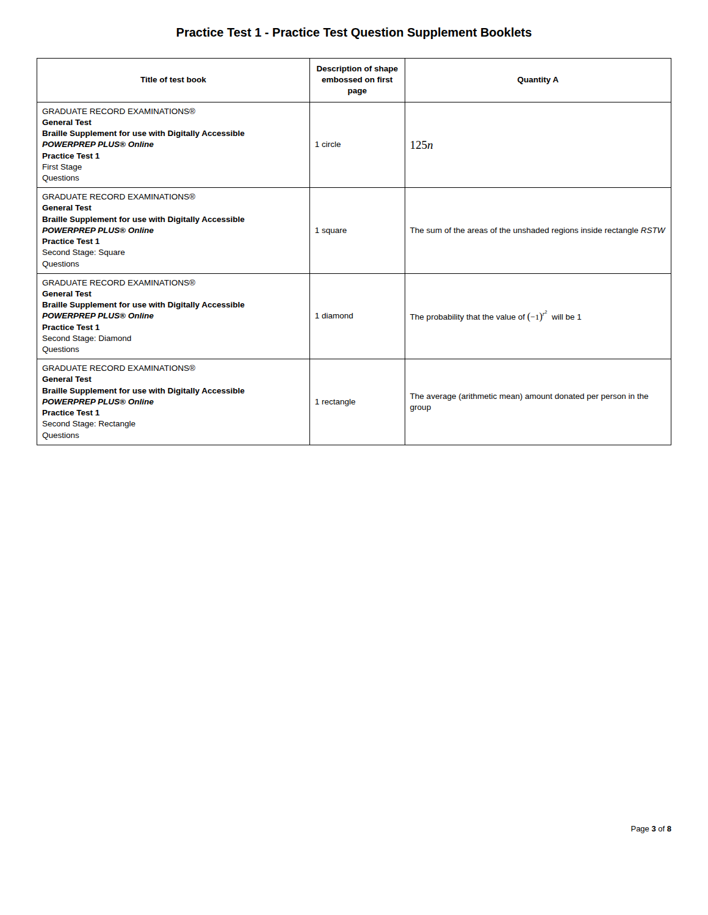Practice Test 1 - Practice Test Question Supplement Booklets
| Title of test book | Description of shape embossed on first page | Quantity A |
| --- | --- | --- |
| GRADUATE RECORD EXAMINATIONS® General Test Braille Supplement for use with Digitally Accessible POWERPREP PLUS ® Online Practice Test 1 First Stage Questions | 1 circle | 125 n |
| GRADUATE RECORD EXAMINATIONS® General Test Braille Supplement for use with Digitally Accessible POWERPREP PLUS ® Online Practice Test 1 Second Stage: Square Questions | 1 square | The sum of the areas of the unshaded regions inside rectangle RSTW |
| GRADUATE RECORD EXAMINATIONS® General Test Braille Supplement for use with Digitally Accessible POWERPREP PLUS ® Online Practice Test 1 Second Stage: Diamond Questions | 1 diamond | The probability that the value of ( −1 ) r 2 will be 1 |
| GRADUATE RECORD EXAMINATIONS® General Test Braille Supplement for use with Digitally Accessible POWERPREP PLUS ® Online Practice Test 1 Second Stage: Rectangle Questions | 1 rectangle | The average (arithmetic mean) amount donated per person in the group |
Page 3 of 8